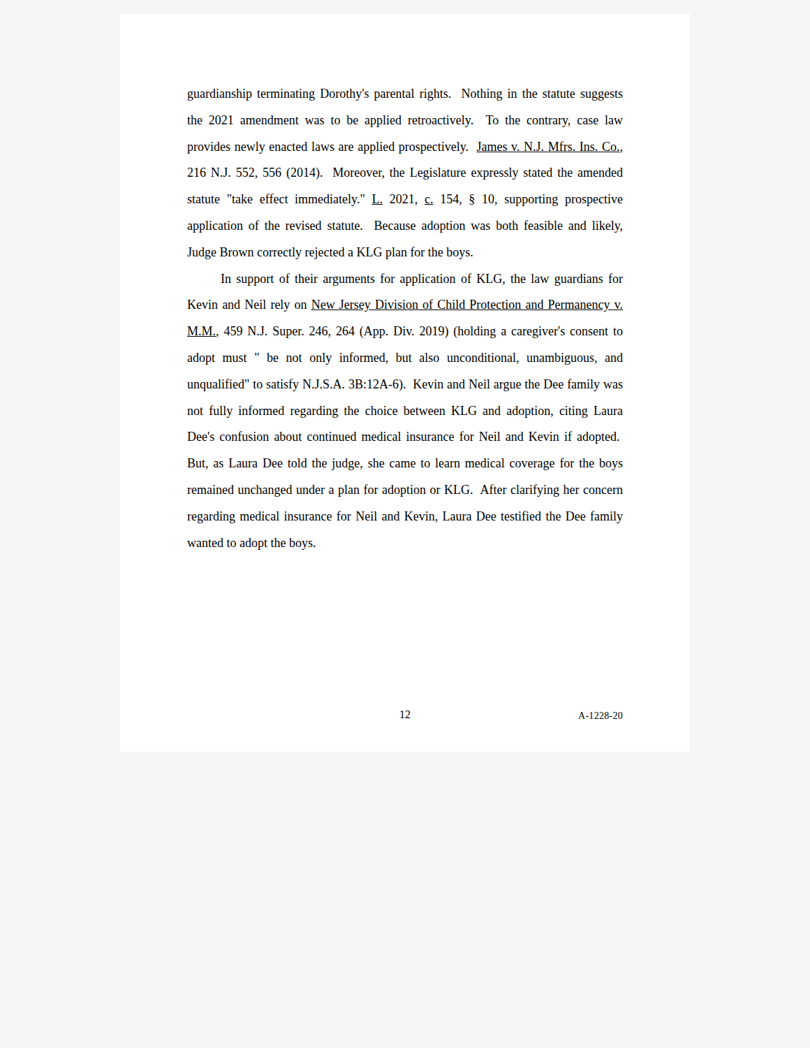guardianship terminating Dorothy's parental rights. Nothing in the statute suggests the 2021 amendment was to be applied retroactively. To the contrary, case law provides newly enacted laws are applied prospectively. James v. N.J. Mfrs. Ins. Co., 216 N.J. 552, 556 (2014). Moreover, the Legislature expressly stated the amended statute "take effect immediately." L. 2021, c. 154, § 10, supporting prospective application of the revised statute. Because adoption was both feasible and likely, Judge Brown correctly rejected a KLG plan for the boys.
In support of their arguments for application of KLG, the law guardians for Kevin and Neil rely on New Jersey Division of Child Protection and Permanency v. M.M., 459 N.J. Super. 246, 264 (App. Div. 2019) (holding a caregiver's consent to adopt must " be not only informed, but also unconditional, unambiguous, and unqualified" to satisfy N.J.S.A. 3B:12A-6). Kevin and Neil argue the Dee family was not fully informed regarding the choice between KLG and adoption, citing Laura Dee's confusion about continued medical insurance for Neil and Kevin if adopted. But, as Laura Dee told the judge, she came to learn medical coverage for the boys remained unchanged under a plan for adoption or KLG. After clarifying her concern regarding medical insurance for Neil and Kevin, Laura Dee testified the Dee family wanted to adopt the boys.
12 A-1228-20